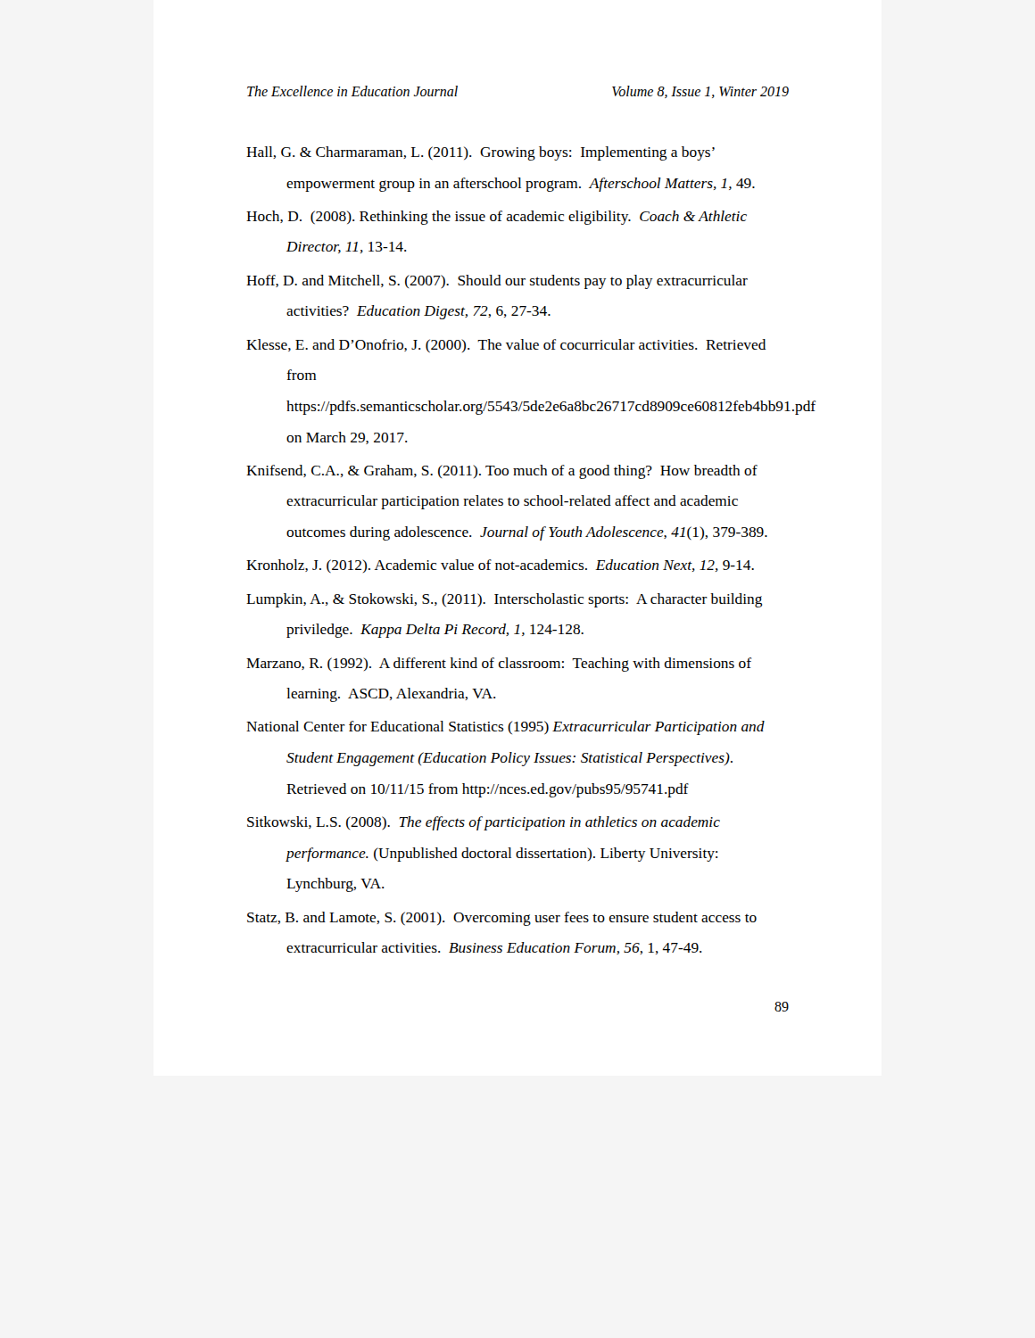The Excellence in Education Journal Volume 8, Issue 1, Winter 2019
Hall, G. & Charmaraman, L. (2011). Growing boys: Implementing a boys’ empowerment group in an afterschool program. Afterschool Matters, 1, 49.
Hoch, D. (2008). Rethinking the issue of academic eligibility. Coach & Athletic Director, 11, 13-14.
Hoff, D. and Mitchell, S. (2007). Should our students pay to play extracurricular activities? Education Digest, 72, 6, 27-34.
Klesse, E. and D’Onofrio, J. (2000). The value of cocurricular activities. Retrieved from https://pdfs.semanticscholar.org/5543/5de2e6a8bc26717cd8909ce60812feb4bb91.pdf on March 29, 2017.
Knifsend, C.A., & Graham, S. (2011). Too much of a good thing? How breadth of extracurricular participation relates to school-related affect and academic outcomes during adolescence. Journal of Youth Adolescence, 41(1), 379-389.
Kronholz, J. (2012). Academic value of not-academics. Education Next, 12, 9-14.
Lumpkin, A., & Stokowski, S., (2011). Interscholastic sports: A character building priviledge. Kappa Delta Pi Record, 1, 124-128.
Marzano, R. (1992). A different kind of classroom: Teaching with dimensions of learning. ASCD, Alexandria, VA.
National Center for Educational Statistics (1995) Extracurricular Participation and Student Engagement (Education Policy Issues: Statistical Perspectives). Retrieved on 10/11/15 from http://nces.ed.gov/pubs95/95741.pdf
Sitkowski, L.S. (2008). The effects of participation in athletics on academic performance. (Unpublished doctoral dissertation). Liberty University: Lynchburg, VA.
Statz, B. and Lamote, S. (2001). Overcoming user fees to ensure student access to extracurricular activities. Business Education Forum, 56, 1, 47-49.
89